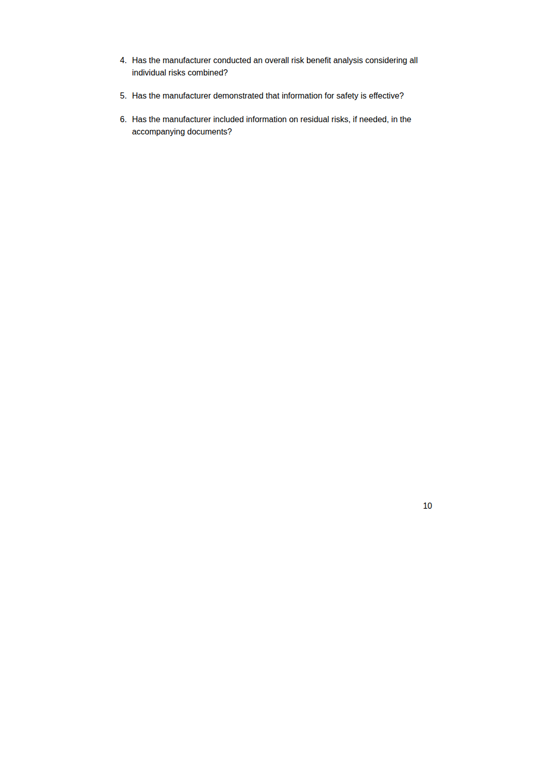Has the manufacturer conducted an overall risk benefit analysis considering all individual risks combined?
Has the manufacturer demonstrated that information for safety is effective?
Has the manufacturer included information on residual risks, if needed, in the accompanying documents?
10